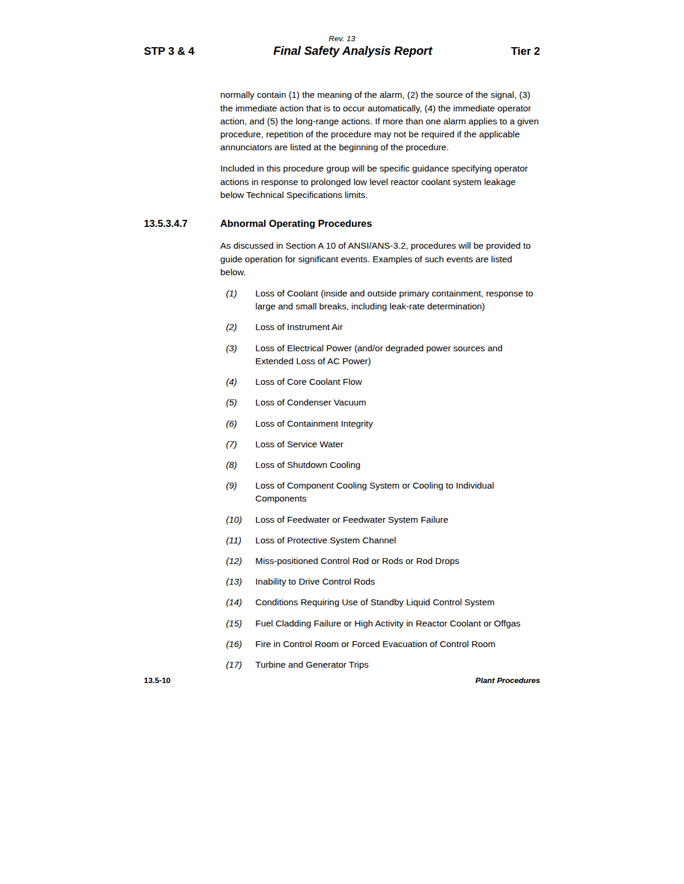Rev. 13
STP 3 & 4
Final Safety Analysis Report
Tier 2
normally contain (1) the meaning of the alarm, (2) the source of the signal, (3) the immediate action that is to occur automatically, (4) the immediate operator action, and (5) the long-range actions. If more than one alarm applies to a given procedure, repetition of the procedure may not be required if the applicable annunciators are listed at the beginning of the procedure.
Included in this procedure group will be specific guidance specifying operator actions in response to prolonged low level reactor coolant system leakage below Technical Specifications limits.
13.5.3.4.7 Abnormal Operating Procedures
As discussed in Section A 10 of ANSI/ANS-3.2, procedures will be provided to guide operation for significant events. Examples of such events are listed below.
(1) Loss of Coolant (inside and outside primary containment, response to large and small breaks, including leak-rate determination)
(2) Loss of Instrument Air
(3) Loss of Electrical Power (and/or degraded power sources and Extended Loss of AC Power)
(4) Loss of Core Coolant Flow
(5) Loss of Condenser Vacuum
(6) Loss of Containment Integrity
(7) Loss of Service Water
(8) Loss of Shutdown Cooling
(9) Loss of Component Cooling System or Cooling to Individual Components
(10) Loss of Feedwater or Feedwater System Failure
(11) Loss of Protective System Channel
(12) Miss-positioned Control Rod or Rods or Rod Drops
(13) Inability to Drive Control Rods
(14) Conditions Requiring Use of Standby Liquid Control System
(15) Fuel Cladding Failure or High Activity in Reactor Coolant or Offgas
(16) Fire in Control Room or Forced Evacuation of Control Room
(17) Turbine and Generator Trips
13.5-10
Plant Procedures